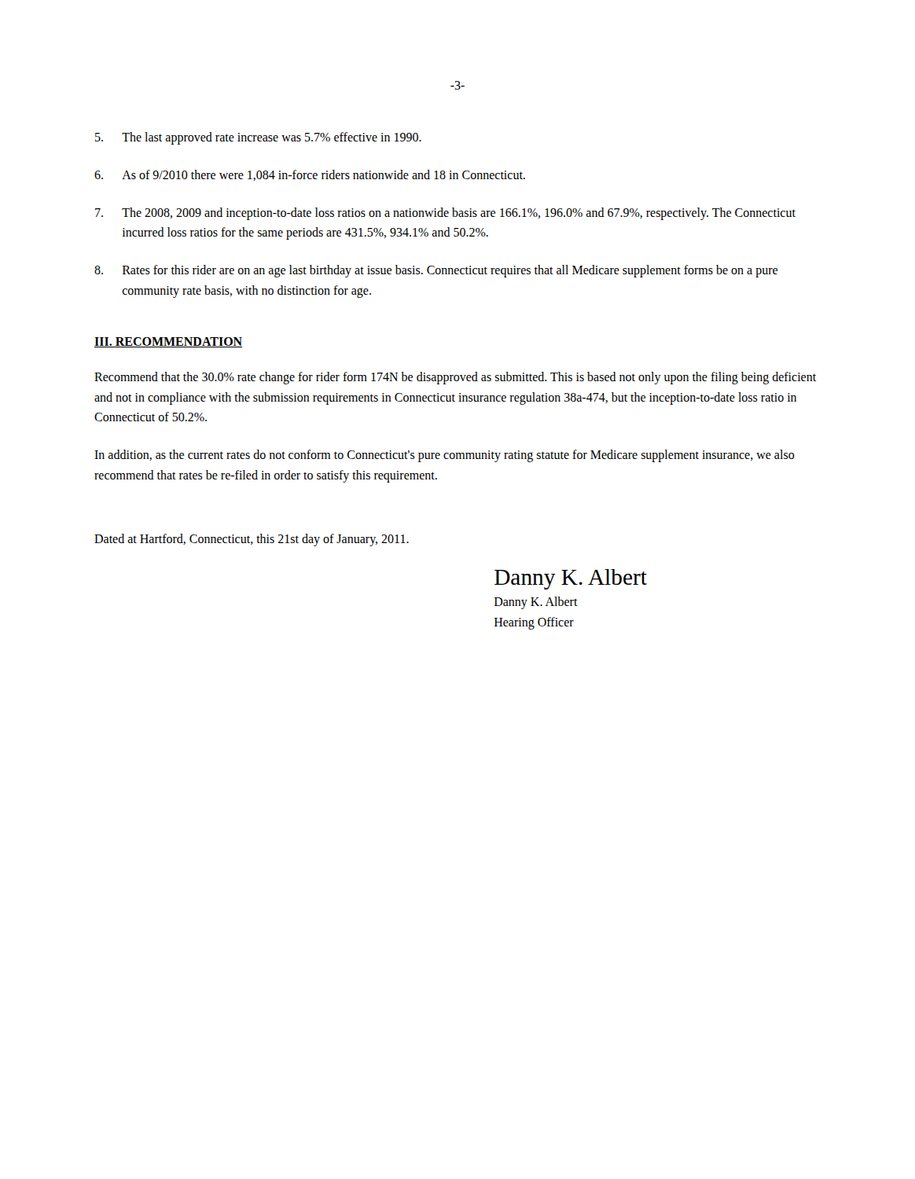-3-
5. The last approved rate increase was 5.7% effective in 1990.
6. As of 9/2010 there were 1,084 in-force riders nationwide and 18 in Connecticut.
7. The 2008, 2009 and inception-to-date loss ratios on a nationwide basis are 166.1%, 196.0% and 67.9%, respectively. The Connecticut incurred loss ratios for the same periods are 431.5%, 934.1% and 50.2%.
8. Rates for this rider are on an age last birthday at issue basis. Connecticut requires that all Medicare supplement forms be on a pure community rate basis, with no distinction for age.
III. RECOMMENDATION
Recommend that the 30.0% rate change for rider form 174N be disapproved as submitted. This is based not only upon the filing being deficient and not in compliance with the submission requirements in Connecticut insurance regulation 38a-474, but the inception-to-date loss ratio in Connecticut of 50.2%.
In addition, as the current rates do not conform to Connecticut's pure community rating statute for Medicare supplement insurance, we also recommend that rates be re-filed in order to satisfy this requirement.
Dated at Hartford, Connecticut, this 21st day of January, 2011.
Danny K. Albert
Danny K. Albert
Hearing Officer